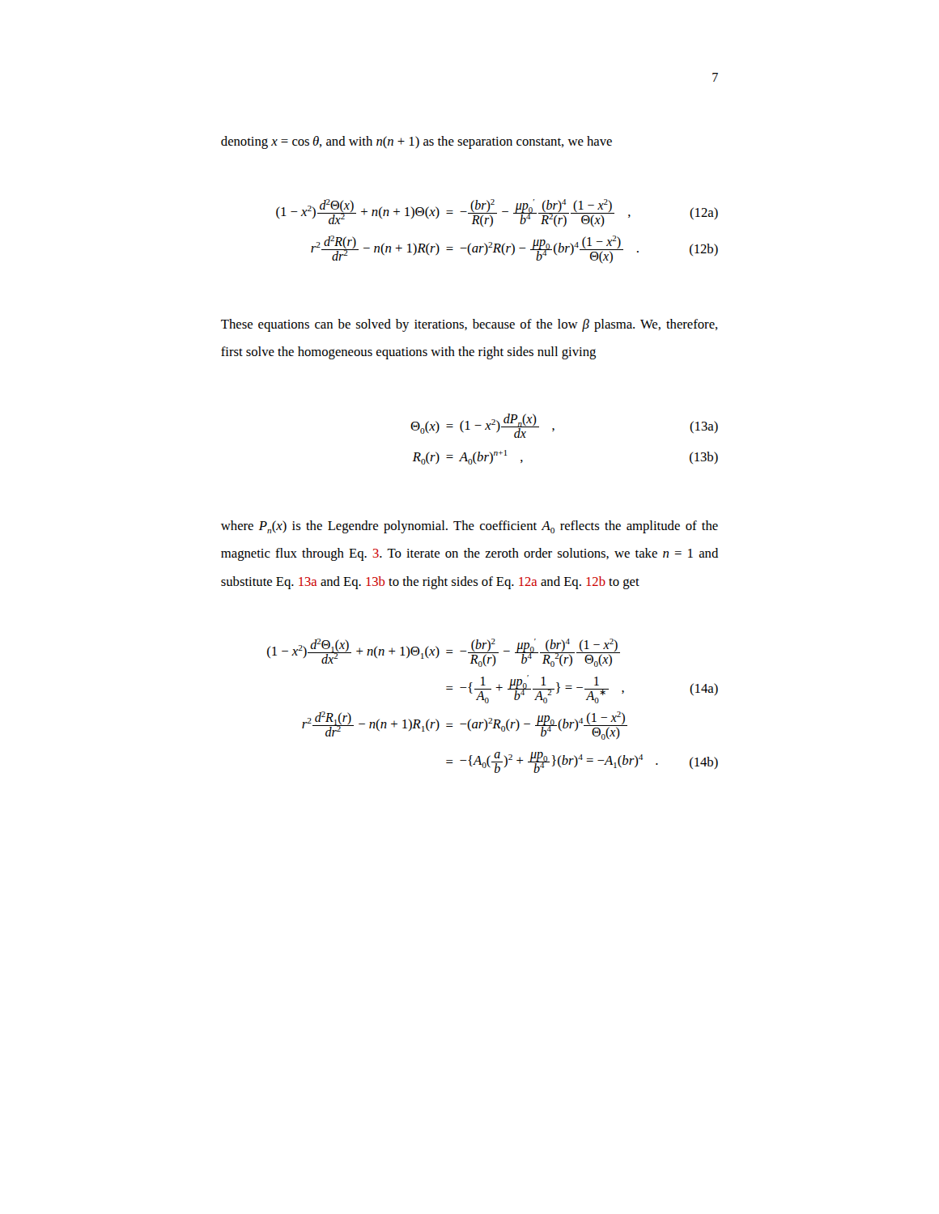7
denoting x = cos θ, and with n(n + 1) as the separation constant, we have
| ( 1 − x 2 ) d 2 Θ( x ) dx 2 + n ( n + 1)Θ( x ) | = | − ( br ) 2 R ( r ) − μp 0 ′ b 4 ( br ) 4 R 2 ( r ) (1 − x 2 ) Θ( x ) , | (12a) |
| r 2 d 2 R ( r ) dr 2 − n ( n + 1) R ( r ) | = | −( ar ) 2 R ( r ) − μp 0 b 4 ( br ) 4 (1 − x 2 ) Θ( x ) . | (12b) |
These equations can be solved by iterations, because of the low β plasma. We, therefore, first solve the homogeneous equations with the right sides null giving
| Θ 0 ( x ) | = | (1 − x 2 ) dP n ( x ) dx , | (13a) |
| R 0 ( r ) | = | A 0 ( br ) n +1 , | (13b) |
where Pn(x) is the Legendre polynomial. The coefficient A0 reflects the amplitude of the magnetic flux through Eq. 3. To iterate on the zeroth order solutions, we take n = 1 and substitute Eq. 13a and Eq. 13b to the right sides of Eq. 12a and Eq. 12b to get
| (1 − x 2 ) d 2 Θ 1 ( x ) dx 2 + n ( n + 1)Θ 1 ( x ) | = | − ( br ) 2 R 0 ( r ) − μp 0 ′ b 4 ( br ) 4 R 0 2 ( r ) (1 − x 2 ) Θ 0 ( x ) | |
| | = | − { 1 A 0 + μp 0 ′ b 4 1 A 0 2 } = − 1 A 0 ∗ , | (14a) |
| r 2 d 2 R 1 ( r ) dr 2 − n ( n + 1) R 1 ( r ) | = | −( ar ) 2 R 0 ( r ) − μp 0 b 4 ( br ) 4 (1 − x 2 ) Θ 0 ( x ) | |
| | = | − { A 0 ( a b ) 2 + μp 0 b 4 } ( br ) 4 = − A 1 ( br ) 4 . | (14b) |